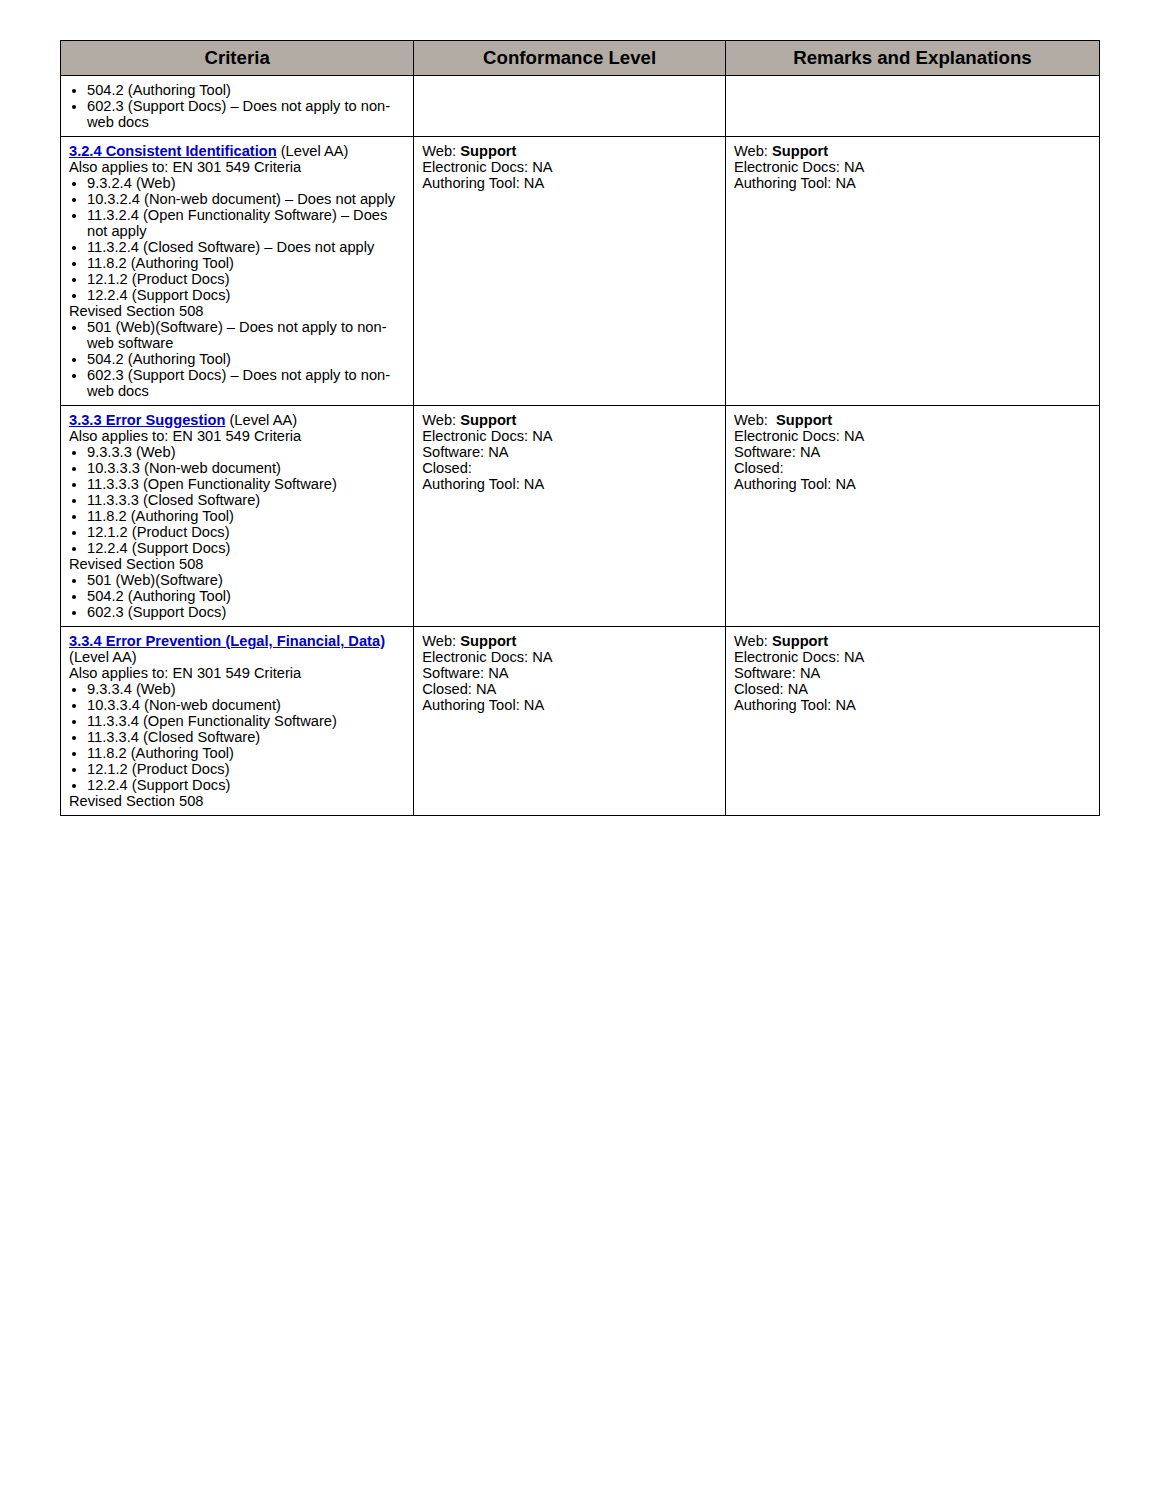| Criteria | Conformance Level | Remarks and Explanations |
| --- | --- | --- |
| 504.2 (Authoring Tool) 602.3 (Support Docs) – Does not apply to non-web docs | | |
| 3.2.4 Consistent Identification (Level AA) Also applies to: EN 301 549 Criteria 9.3.2.4 (Web) 10.3.2.4 (Non-web document) – Does not apply 11.3.2.4 (Open Functionality Software) – Does not apply 11.3.2.4 (Closed Software) – Does not apply 11.8.2 (Authoring Tool) 12.1.2 (Product Docs) 12.2.4 (Support Docs) Revised Section 508 501 (Web)(Software) – Does not apply to non-web software 504.2 (Authoring Tool) 602.3 (Support Docs) – Does not apply to non-web docs | Web: Support Electronic Docs: NA Authoring Tool: NA | Web: Support Electronic Docs: NA Authoring Tool: NA |
| 3.3.3 Error Suggestion (Level AA) Also applies to: EN 301 549 Criteria 9.3.3.3 (Web) 10.3.3.3 (Non-web document) 11.3.3.3 (Open Functionality Software) 11.3.3.3 (Closed Software) 11.8.2 (Authoring Tool) 12.1.2 (Product Docs) 12.2.4 (Support Docs) Revised Section 508 501 (Web)(Software) 504.2 (Authoring Tool) 602.3 (Support Docs) | Web: Support Electronic Docs: NA Software: NA Closed: Authoring Tool: NA | Web: Support Electronic Docs: NA Software: NA Closed: Authoring Tool: NA |
| 3.3.4 Error Prevention (Legal, Financial, Data) (Level AA) Also applies to: EN 301 549 Criteria 9.3.3.4 (Web) 10.3.3.4 (Non-web document) 11.3.3.4 (Open Functionality Software) 11.3.3.4 (Closed Software) 11.8.2 (Authoring Tool) 12.1.2 (Product Docs) 12.2.4 (Support Docs) Revised Section 508 | Web: Support Electronic Docs: NA Software: NA Closed: NA Authoring Tool: NA | Web: Support Electronic Docs: NA Software: NA Closed: NA Authoring Tool: NA |